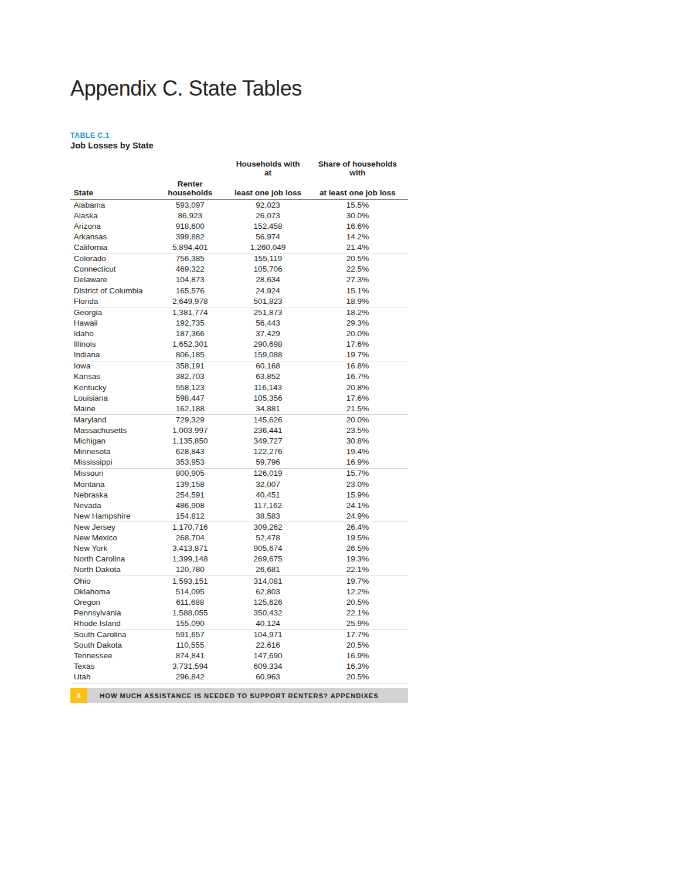Appendix C. State Tables
TABLE C.1
Job Losses by State
| | | Households with at | Share of households with |
| --- | --- | --- | --- |
| State | Renter households | least one job loss | at least one job loss |
| Alabama | 593,097 | 92,023 | 15.5% |
| Alaska | 86,923 | 26,073 | 30.0% |
| Arizona | 918,600 | 152,458 | 16.6% |
| Arkansas | 399,882 | 56,974 | 14.2% |
| California | 5,894,401 | 1,260,049 | 21.4% |
| Colorado | 756,385 | 155,119 | 20.5% |
| Connecticut | 469,322 | 105,706 | 22.5% |
| Delaware | 104,873 | 28,634 | 27.3% |
| District of Columbia | 165,576 | 24,924 | 15.1% |
| Florida | 2,649,978 | 501,823 | 18.9% |
| Georgia | 1,381,774 | 251,873 | 18.2% |
| Hawaii | 192,735 | 56,443 | 29.3% |
| Idaho | 187,366 | 37,429 | 20.0% |
| Illinois | 1,652,301 | 290,698 | 17.6% |
| Indiana | 806,185 | 159,088 | 19.7% |
| Iowa | 358,191 | 60,168 | 16.8% |
| Kansas | 382,703 | 63,852 | 16.7% |
| Kentucky | 558,123 | 116,143 | 20.8% |
| Louisiana | 598,447 | 105,356 | 17.6% |
| Maine | 162,188 | 34,881 | 21.5% |
| Maryland | 729,329 | 145,626 | 20.0% |
| Massachusetts | 1,003,997 | 236,441 | 23.5% |
| Michigan | 1,135,850 | 349,727 | 30.8% |
| Minnesota | 628,843 | 122,276 | 19.4% |
| Mississippi | 353,953 | 59,796 | 16.9% |
| Missouri | 800,905 | 126,019 | 15.7% |
| Montana | 139,158 | 32,007 | 23.0% |
| Nebraska | 254,591 | 40,451 | 15.9% |
| Nevada | 486,908 | 117,162 | 24.1% |
| New Hampshire | 154,812 | 38,583 | 24.9% |
| New Jersey | 1,170,716 | 309,262 | 26.4% |
| New Mexico | 268,704 | 52,478 | 19.5% |
| New York | 3,413,871 | 905,674 | 26.5% |
| North Carolina | 1,399,148 | 269,675 | 19.3% |
| North Dakota | 120,780 | 26,681 | 22.1% |
| Ohio | 1,593,151 | 314,081 | 19.7% |
| Oklahoma | 514,095 | 62,803 | 12.2% |
| Oregon | 611,688 | 125,626 | 20.5% |
| Pennsylvania | 1,588,055 | 350,432 | 22.1% |
| Rhode Island | 155,090 | 40,124 | 25.9% |
| South Carolina | 591,657 | 104,971 | 17.7% |
| South Dakota | 110,555 | 22,616 | 20.5% |
| Tennessee | 874,841 | 147,690 | 16.9% |
| Texas | 3,731,594 | 609,334 | 16.3% |
| Utah | 296,842 | 60,963 | 20.5% |
8
HOW MUCH ASSISTANCE IS NEEDED TO SUPPORT RENTERS? APPENDIXES